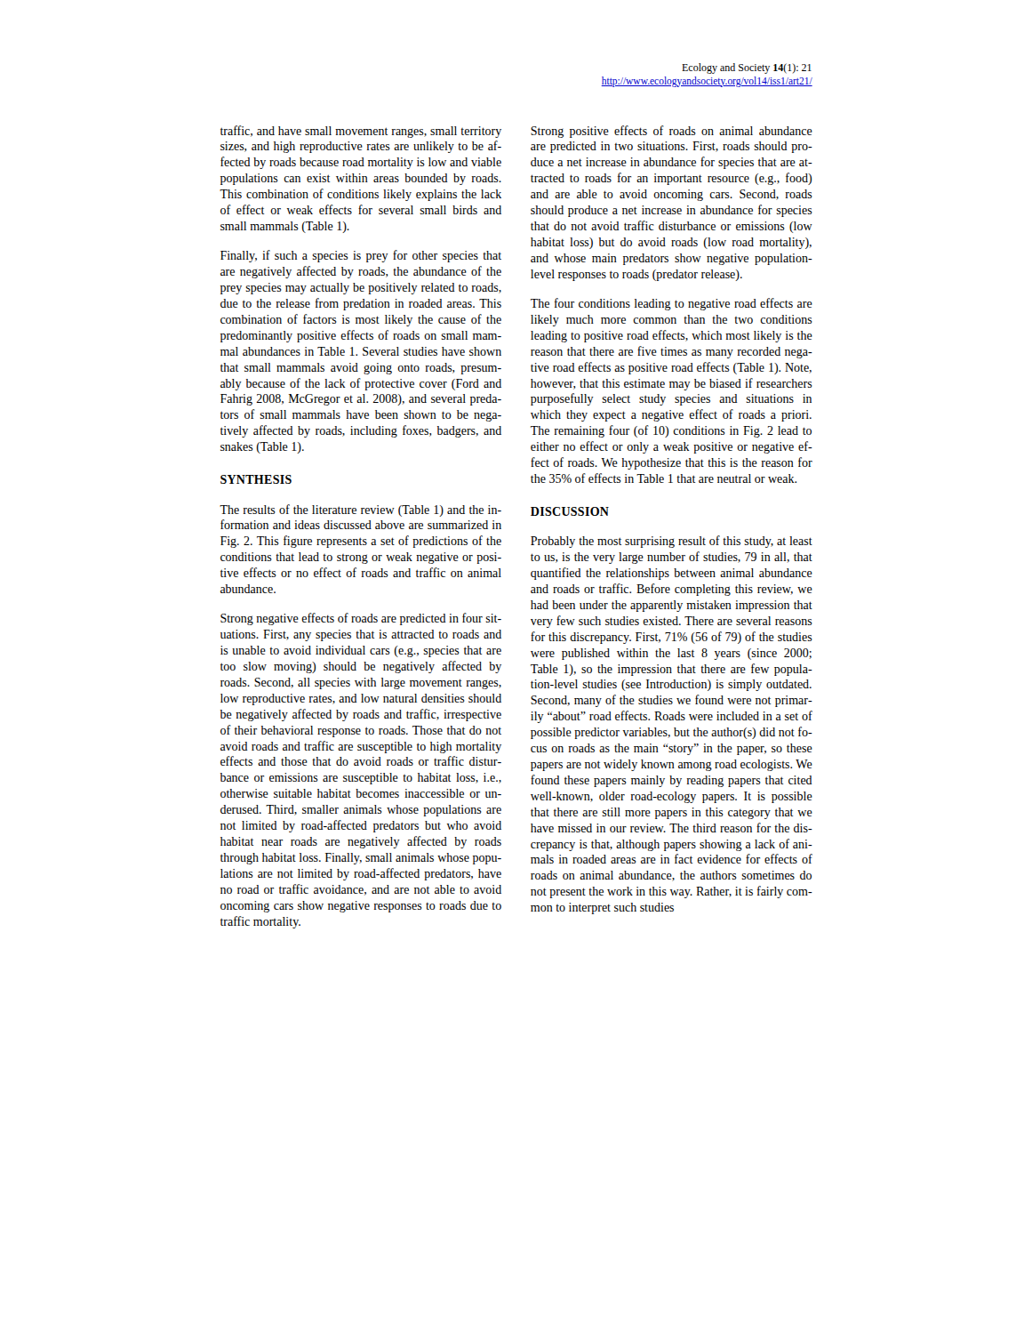Ecology and Society 14(1): 21
http://www.ecologyandsociety.org/vol14/iss1/art21/
traffic, and have small movement ranges, small territory sizes, and high reproductive rates are unlikely to be affected by roads because road mortality is low and viable populations can exist within areas bounded by roads. This combination of conditions likely explains the lack of effect or weak effects for several small birds and small mammals (Table 1).
Finally, if such a species is prey for other species that are negatively affected by roads, the abundance of the prey species may actually be positively related to roads, due to the release from predation in roaded areas. This combination of factors is most likely the cause of the predominantly positive effects of roads on small mammal abundances in Table 1. Several studies have shown that small mammals avoid going onto roads, presumably because of the lack of protective cover (Ford and Fahrig 2008, McGregor et al. 2008), and several predators of small mammals have been shown to be negatively affected by roads, including foxes, badgers, and snakes (Table 1).
SYNTHESIS
The results of the literature review (Table 1) and the information and ideas discussed above are summarized in Fig. 2. This figure represents a set of predictions of the conditions that lead to strong or weak negative or positive effects or no effect of roads and traffic on animal abundance.
Strong negative effects of roads are predicted in four situations. First, any species that is attracted to roads and is unable to avoid individual cars (e.g., species that are too slow moving) should be negatively affected by roads. Second, all species with large movement ranges, low reproductive rates, and low natural densities should be negatively affected by roads and traffic, irrespective of their behavioral response to roads. Those that do not avoid roads and traffic are susceptible to high mortality effects and those that do avoid roads or traffic disturbance or emissions are susceptible to habitat loss, i.e., otherwise suitable habitat becomes inaccessible or underused. Third, smaller animals whose populations are not limited by road-affected predators but who avoid habitat near roads are negatively affected by roads through habitat loss. Finally, small animals whose populations are not limited by road-affected predators, have no road or traffic avoidance, and are not able to avoid oncoming cars show negative responses to roads due to traffic mortality.
Strong positive effects of roads on animal abundance are predicted in two situations. First, roads should produce a net increase in abundance for species that are attracted to roads for an important resource (e.g., food) and are able to avoid oncoming cars. Second, roads should produce a net increase in abundance for species that do not avoid traffic disturbance or emissions (low habitat loss) but do avoid roads (low road mortality), and whose main predators show negative population-level responses to roads (predator release).
The four conditions leading to negative road effects are likely much more common than the two conditions leading to positive road effects, which most likely is the reason that there are five times as many recorded negative road effects as positive road effects (Table 1). Note, however, that this estimate may be biased if researchers purposefully select study species and situations in which they expect a negative effect of roads a priori. The remaining four (of 10) conditions in Fig. 2 lead to either no effect or only a weak positive or negative effect of roads. We hypothesize that this is the reason for the 35% of effects in Table 1 that are neutral or weak.
DISCUSSION
Probably the most surprising result of this study, at least to us, is the very large number of studies, 79 in all, that quantified the relationships between animal abundance and roads or traffic. Before completing this review, we had been under the apparently mistaken impression that very few such studies existed. There are several reasons for this discrepancy. First, 71% (56 of 79) of the studies were published within the last 8 years (since 2000; Table 1), so the impression that there are few population-level studies (see Introduction) is simply outdated. Second, many of the studies we found were not primarily “about” road effects. Roads were included in a set of possible predictor variables, but the author(s) did not focus on roads as the main “story” in the paper, so these papers are not widely known among road ecologists. We found these papers mainly by reading papers that cited well-known, older road-ecology papers. It is possible that there are still more papers in this category that we have missed in our review. The third reason for the discrepancy is that, although papers showing a lack of animals in roaded areas are in fact evidence for effects of roads on animal abundance, the authors sometimes do not present the work in this way. Rather, it is fairly common to interpret such studies